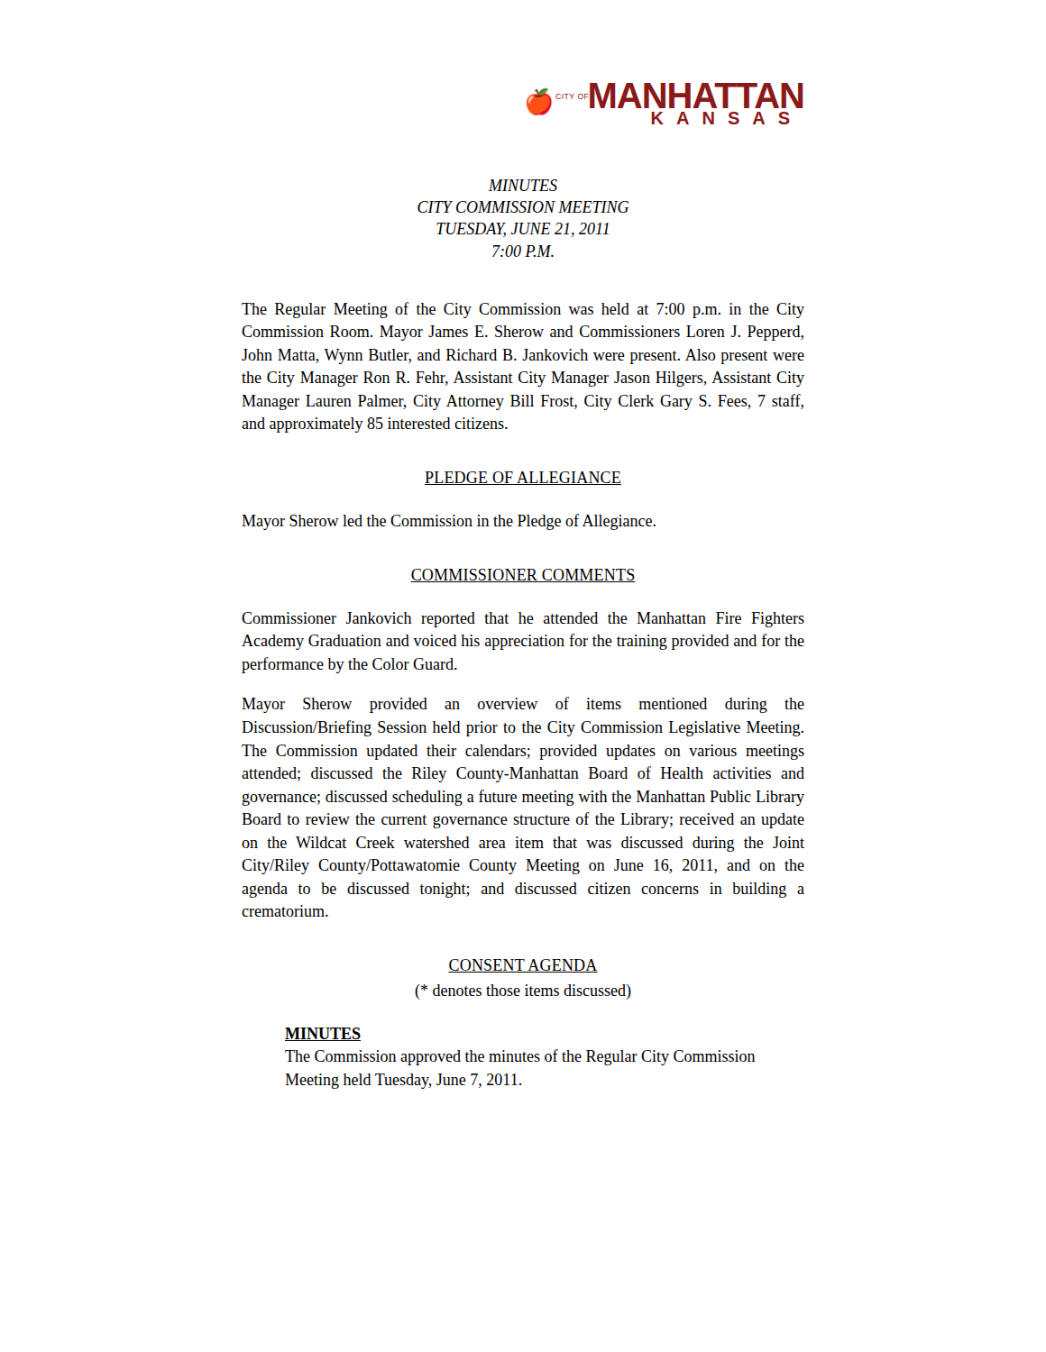🍎CITY OF MANHATTAN KANSAS
MINUTES CITY COMMISSION MEETING TUESDAY, JUNE 21, 2011 7:00 P.M.
The Regular Meeting of the City Commission was held at 7:00 p.m. in the City Commission Room. Mayor James E. Sherow and Commissioners Loren J. Pepperd, John Matta, Wynn Butler, and Richard B. Jankovich were present. Also present were the City Manager Ron R. Fehr, Assistant City Manager Jason Hilgers, Assistant City Manager Lauren Palmer, City Attorney Bill Frost, City Clerk Gary S. Fees, 7 staff, and approximately 85 interested citizens.
PLEDGE OF ALLEGIANCE
Mayor Sherow led the Commission in the Pledge of Allegiance.
COMMISSIONER COMMENTS
Commissioner Jankovich reported that he attended the Manhattan Fire Fighters Academy Graduation and voiced his appreciation for the training provided and for the performance by the Color Guard.
Mayor Sherow provided an overview of items mentioned during the Discussion/Briefing Session held prior to the City Commission Legislative Meeting. The Commission updated their calendars; provided updates on various meetings attended; discussed the Riley County-Manhattan Board of Health activities and governance; discussed scheduling a future meeting with the Manhattan Public Library Board to review the current governance structure of the Library; received an update on the Wildcat Creek watershed area item that was discussed during the Joint City/Riley County/Pottawatomie County Meeting on June 16, 2011, and on the agenda to be discussed tonight; and discussed citizen concerns in building a crematorium.
CONSENT AGENDA
(* denotes those items discussed)
MINUTES
The Commission approved the minutes of the Regular City Commission Meeting held Tuesday, June 7, 2011.